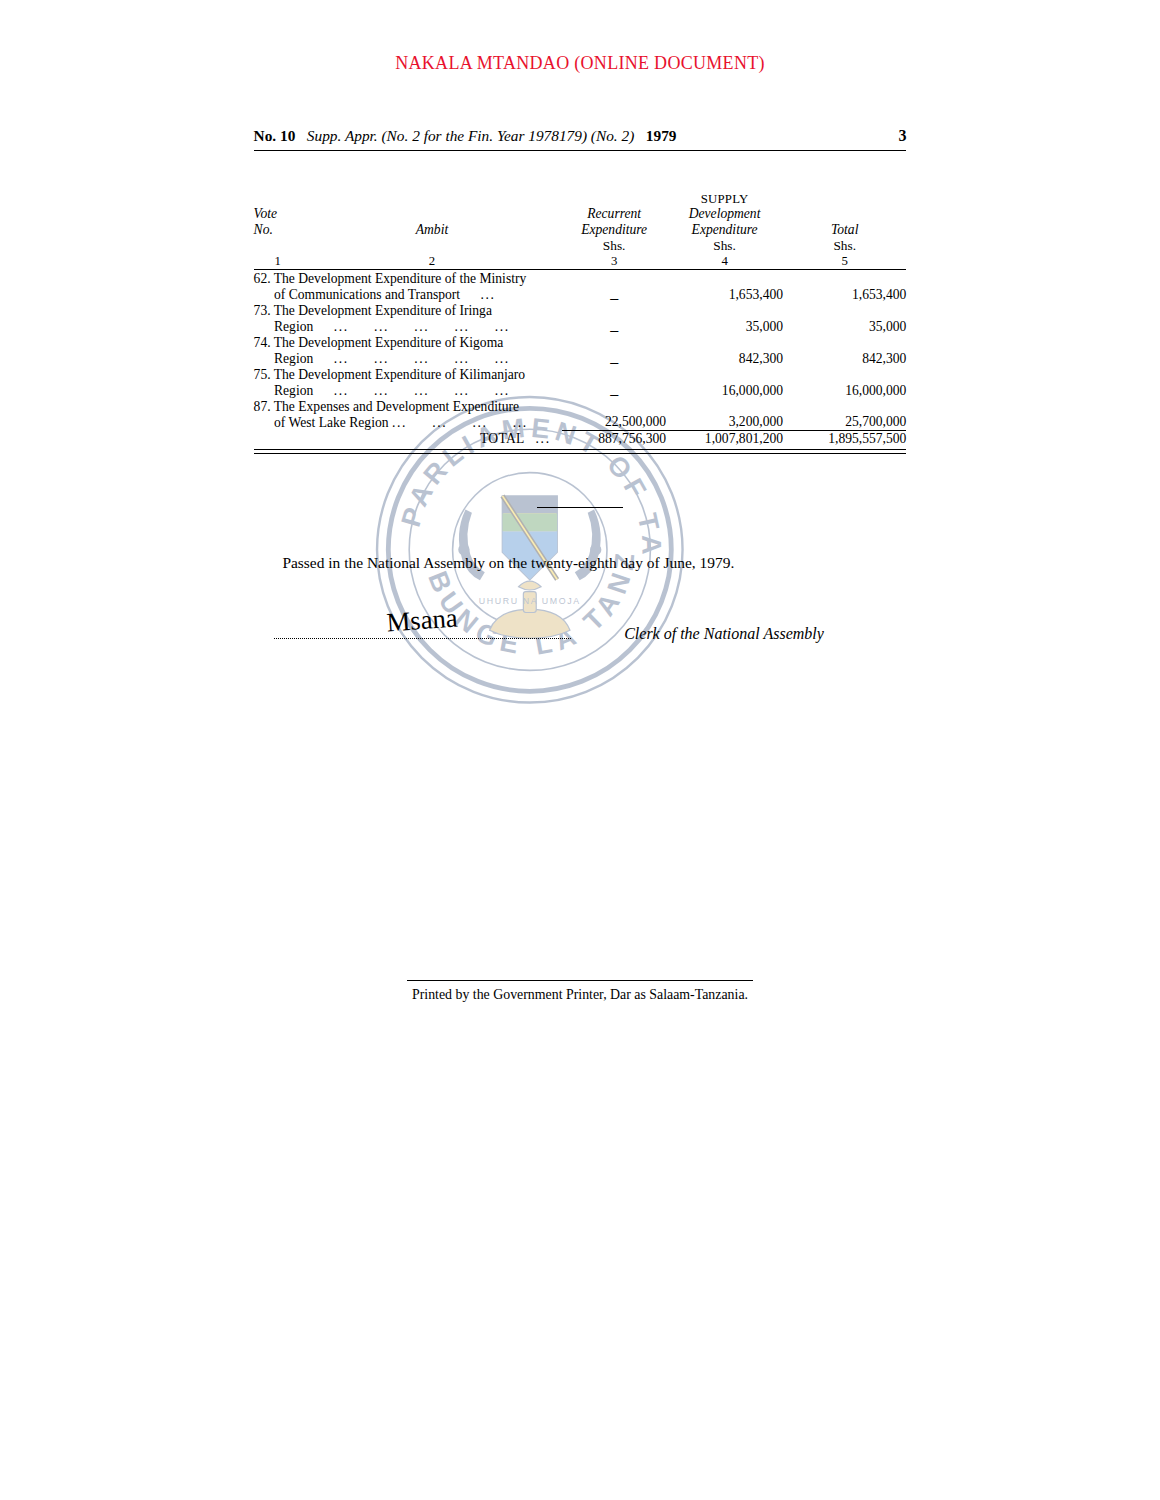PARLIAMENT OF TANZANIA BUNGE LA TANZANIA UHURU NA UMOJA
NAKALA MTANDAO (ONLINE DOCUMENT)
No. 10 Supp. Appr. (No. 2 for the Fin. Year 1978179) (No. 2) 1979
3
| Vote No. | Ambit | Recurrent Expenditure | SUPPLY Development Expenditure | Total |
| --- | --- | --- | --- | --- |
| | | Shs. | Shs. | Shs. |
| 1 | 2 | 3 | 4 | 5 |
| 62. The Development Expenditure of the Ministry of Communications and Transport ... | _ | 1,653,400 | 1,653,400 |
| 73. The Development Expenditure of Iringa Region ... ... ... ... ... | _ | 35,000 | 35,000 |
| 74. The Development Expenditure of Kigoma Region ... ... ... ... ... | _ | 842,300 | 842,300 |
| 75. The Development Expenditure of Kilimanjaro Region ... ... ... ... ... | _ | 16,000,000 | 16,000,000 |
| 87. The Expenses and Development Expenditure of West Lake Region ... ... ... ... | 22,500,000 | 3,200,000 | 25,700,000 |
| TOTAL ... | 887,756,300 | 1,007,801,200 | 1,895,557,500 |
Passed in the National Assembly on the twenty-eighth day of June, 1979.
Msana
Clerk of the National Assembly
Printed by the Government Printer, Dar as Salaam-Tanzania.